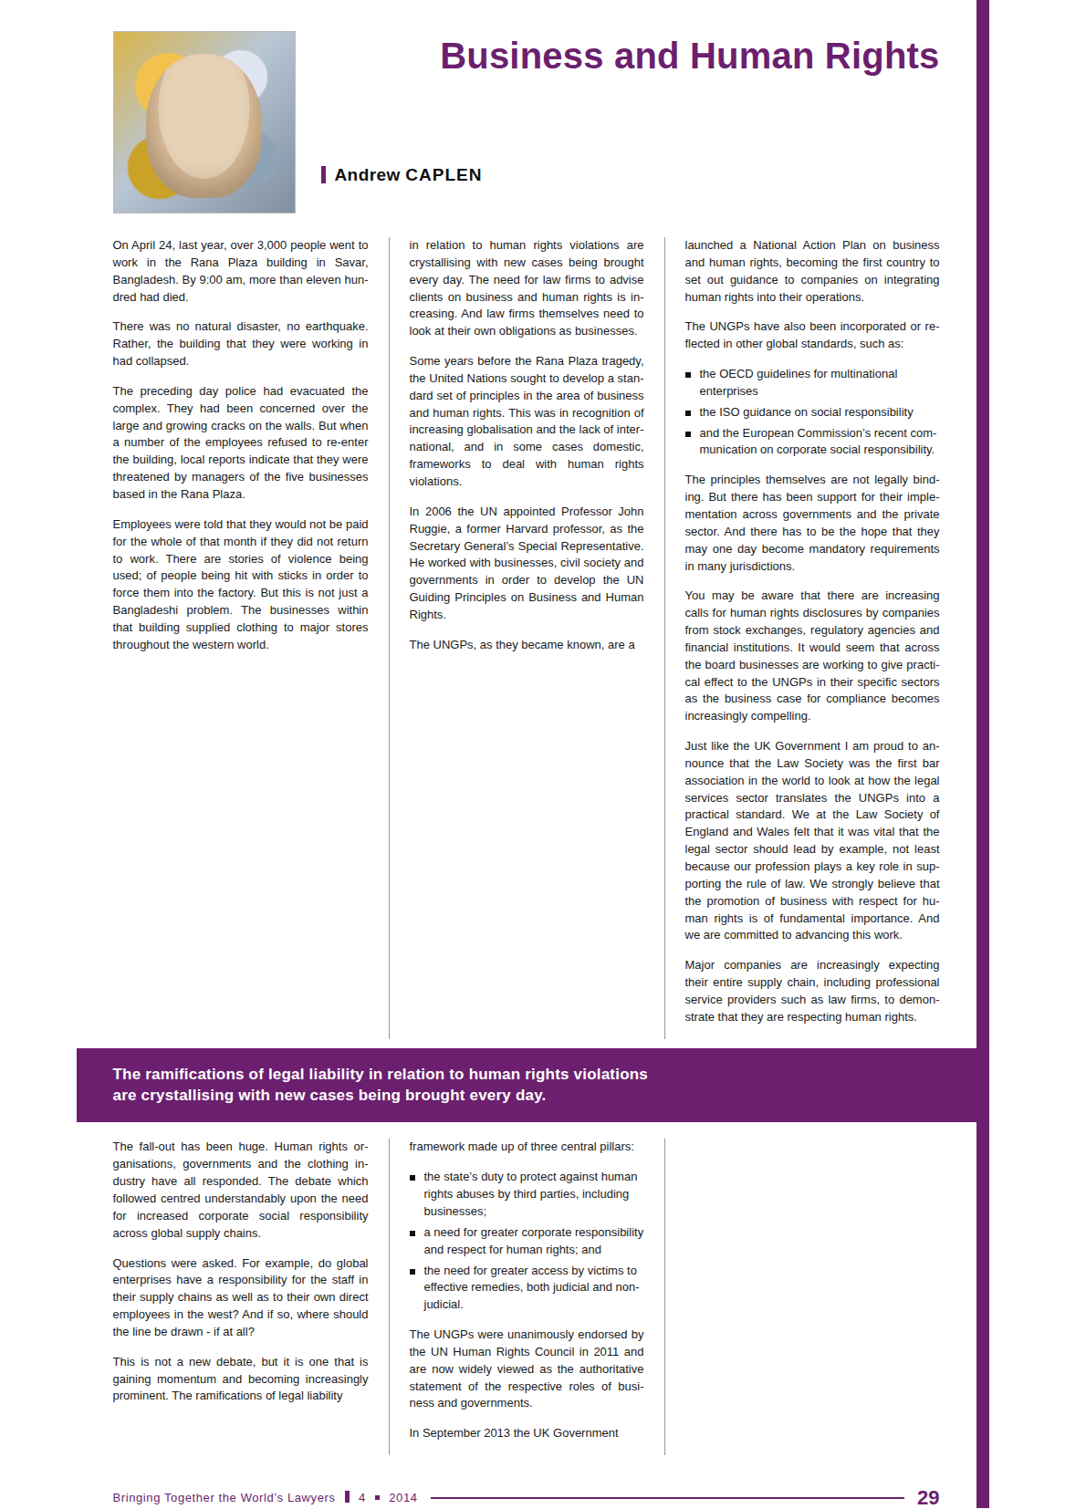Business and Human Rights
Andrew CAPLEN
On April 24, last year, over 3,000 people went to work in the Rana Plaza building in Savar, Bangladesh. By 9:00 am, more than eleven hundred had died.
There was no natural disaster, no earthquake. Rather, the building that they were working in had collapsed.
The preceding day police had evacuated the complex. They had been concerned over the large and growing cracks on the walls. But when a number of the employees refused to re-enter the building, local reports indicate that they were threatened by managers of the five businesses based in the Rana Plaza.
Employees were told that they would not be paid for the whole of that month if they did not return to work. There are stories of violence being used; of people being hit with sticks in order to force them into the factory. But this is not just a Bangladeshi problem. The businesses within that building supplied clothing to major stores throughout the western world.
in relation to human rights violations are crystallising with new cases being brought every day. The need for law firms to advise clients on business and human rights is increasing. And law firms themselves need to look at their own obligations as businesses.
Some years before the Rana Plaza tragedy, the United Nations sought to develop a standard set of principles in the area of business and human rights. This was in recognition of increasing globalisation and the lack of international, and in some cases domestic, frameworks to deal with human rights violations.
In 2006 the UN appointed Professor John Ruggie, a former Harvard professor, as the Secretary General’s Special Representative. He worked with businesses, civil society and governments in order to develop the UN Guiding Principles on Business and Human Rights.
The UNGPs, as they became known, are a
launched a National Action Plan on business and human rights, becoming the first country to set out guidance to companies on integrating human rights into their operations.
The UNGPs have also been incorporated or reflected in other global standards, such as:
the OECD guidelines for multinational enterprises
the ISO guidance on social responsibility
and the European Commission’s recent communication on corporate social responsibility.
The principles themselves are not legally binding. But there has been support for their implementation across governments and the private sector. And there has to be the hope that they may one day become mandatory requirements in many jurisdictions.
You may be aware that there are increasing calls for human rights disclosures by companies from stock exchanges, regulatory agencies and financial institutions. It would seem that across the board businesses are working to give practical effect to the UNGPs in their specific sectors as the business case for compliance becomes increasingly compelling.
Just like the UK Government I am proud to announce that the Law Society was the first bar association in the world to look at how the legal services sector translates the UNGPs into a practical standard. We at the Law Society of England and Wales felt that it was vital that the legal sector should lead by example, not least because our profession plays a key role in supporting the rule of law. We strongly believe that the promotion of business with respect for human rights is of fundamental importance. And we are committed to advancing this work.
Major companies are increasingly expecting their entire supply chain, including professional service providers such as law firms, to demonstrate that they are respecting human rights.
The ramifications of legal liability in relation to human rights violations are crystallising with new cases being brought every day.
The fall-out has been huge. Human rights organisations, governments and the clothing industry have all responded. The debate which followed centred understandably upon the need for increased corporate social responsibility across global supply chains.
Questions were asked. For example, do global enterprises have a responsibility for the staff in their supply chains as well as to their own direct employees in the west? And if so, where should the line be drawn - if at all?
This is not a new debate, but it is one that is gaining momentum and becoming increasingly prominent. The ramifications of legal liability
framework made up of three central pillars:
the state’s duty to protect against human rights abuses by third parties, including businesses;
a need for greater corporate responsibility and respect for human rights; and
the need for greater access by victims to effective remedies, both judicial and non-judicial.
The UNGPs were unanimously endorsed by the UN Human Rights Council in 2011 and are now widely viewed as the authoritative statement of the respective roles of business and governments.
In September 2013 the UK Government
Bringing Together the World’s Lawyers 4 2014
29